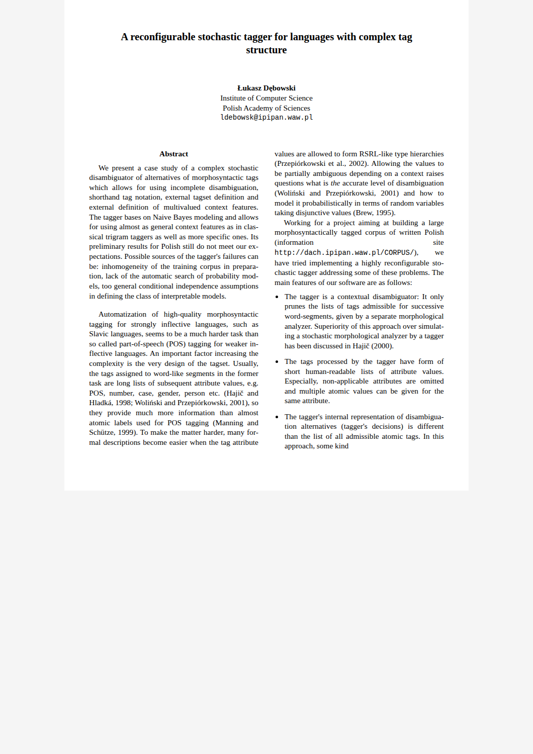A reconfigurable stochastic tagger for languages with complex tag structure
Łukasz Dębowski Institute of Computer Science Polish Academy of Sciences ldebowsk@ipipan.waw.pl
Abstract
We present a case study of a complex stochastic disambiguator of alternatives of morphosyntactic tags which allows for using incomplete disambiguation, shorthand tag notation, external tagset definition and external definition of multivalued context features. The tagger bases on Naive Bayes modeling and allows for using almost as general context features as in classical trigram taggers as well as more specific ones. Its preliminary results for Polish still do not meet our expectations. Possible sources of the tagger's failures can be: inhomogeneity of the training corpus in preparation, lack of the automatic search of probability models, too general conditional independence assumptions in defining the class of interpretable models.
Automatization of high-quality morphosyntactic tagging for strongly inflective languages, such as Slavic languages, seems to be a much harder task than so called part-of-speech (POS) tagging for weaker inflective languages. An important factor increasing the complexity is the very design of the tagset. Usually, the tags assigned to word-like segments in the former task are long lists of subsequent attribute values, e.g. POS, number, case, gender, person etc. (Hajič and Hladká, 1998; Woliński and Przepiórkowski, 2001), so they provide much more information than almost atomic labels used for POS tagging (Manning and Schütze, 1999). To make the matter harder, many formal descriptions become easier when the tag attribute values are allowed to form RSRL-like type hierarchies (Przepiórkowski et al., 2002). Allowing the values to be partially ambiguous depending on a context raises questions what is the accurate level of disambiguation (Woliński and Przepiórkowski, 2001) and how to model it probabilistically in terms of random variables taking disjunctive values (Brew, 1995).
Working for a project aiming at building a large morphosyntactically tagged corpus of written Polish (information site http://dach.ipipan.waw.pl/CORPUS/), we have tried implementing a highly reconfigurable stochastic tagger addressing some of these problems. The main features of our software are as follows:
The tagger is a contextual disambiguator: It only prunes the lists of tags admissible for successive word-segments, given by a separate morphological analyzer. Superiority of this approach over simulating a stochastic morphological analyzer by a tagger has been discussed in Hajič (2000).
The tags processed by the tagger have form of short human-readable lists of attribute values. Especially, non-applicable attributes are omitted and multiple atomic values can be given for the same attribute.
The tagger's internal representation of disambiguation alternatives (tagger's decisions) is different than the list of all admissible atomic tags. In this approach, some kind